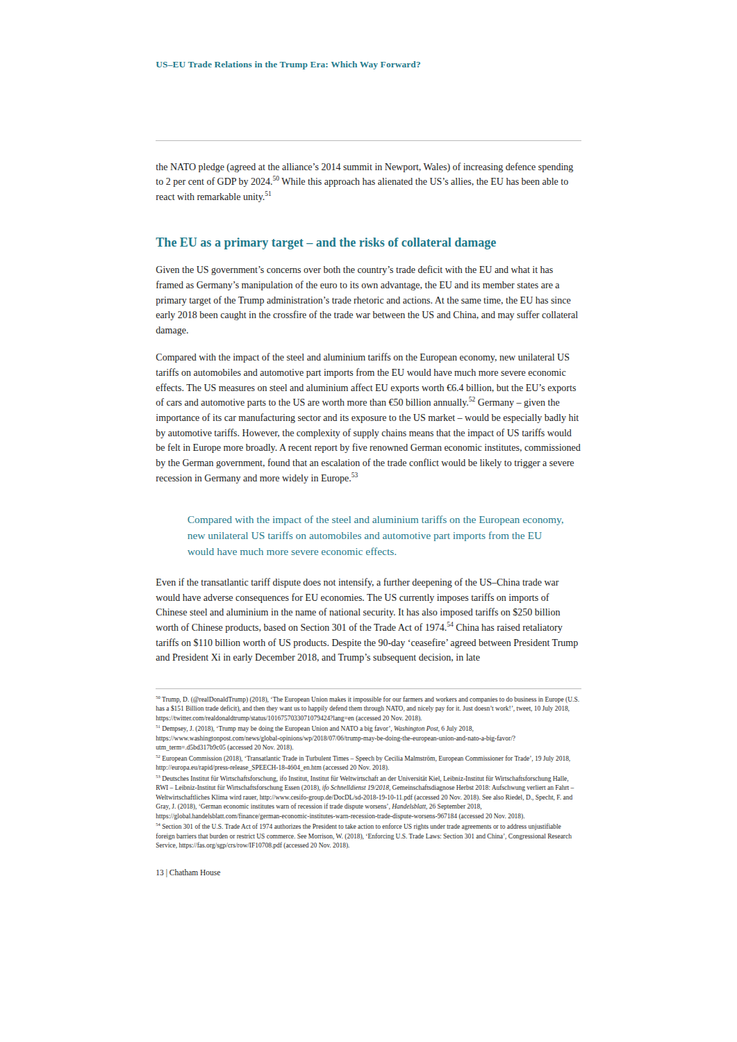US–EU Trade Relations in the Trump Era: Which Way Forward?
the NATO pledge (agreed at the alliance’s 2014 summit in Newport, Wales) of increasing defence spending to 2 per cent of GDP by 2024.50 While this approach has alienated the US’s allies, the EU has been able to react with remarkable unity.51
The EU as a primary target – and the risks of collateral damage
Given the US government’s concerns over both the country’s trade deficit with the EU and what it has framed as Germany’s manipulation of the euro to its own advantage, the EU and its member states are a primary target of the Trump administration’s trade rhetoric and actions. At the same time, the EU has since early 2018 been caught in the crossfire of the trade war between the US and China, and may suffer collateral damage.
Compared with the impact of the steel and aluminium tariffs on the European economy, new unilateral US tariffs on automobiles and automotive part imports from the EU would have much more severe economic effects. The US measures on steel and aluminium affect EU exports worth €6.4 billion, but the EU’s exports of cars and automotive parts to the US are worth more than €50 billion annually.52 Germany – given the importance of its car manufacturing sector and its exposure to the US market – would be especially badly hit by automotive tariffs. However, the complexity of supply chains means that the impact of US tariffs would be felt in Europe more broadly. A recent report by five renowned German economic institutes, commissioned by the German government, found that an escalation of the trade conflict would be likely to trigger a severe recession in Germany and more widely in Europe.53
Compared with the impact of the steel and aluminium tariffs on the European economy, new unilateral US tariffs on automobiles and automotive part imports from the EU would have much more severe economic effects.
Even if the transatlantic tariff dispute does not intensify, a further deepening of the US–China trade war would have adverse consequences for EU economies. The US currently imposes tariffs on imports of Chinese steel and aluminium in the name of national security. It has also imposed tariffs on $250 billion worth of Chinese products, based on Section 301 of the Trade Act of 1974.54 China has raised retaliatory tariffs on $110 billion worth of US products. Despite the 90-day ‘ceasefire’ agreed between President Trump and President Xi in early December 2018, and Trump’s subsequent decision, in late
50 Trump, D. (@realDonaldTrump) (2018), ‘The European Union makes it impossible for our farmers and workers and companies to do business in Europe (U.S. has a $151 Billion trade deficit), and then they want us to happily defend them through NATO, and nicely pay for it. Just doesn’t work!’, tweet, 10 July 2018, https://twitter.com/realdonaldtrump/status/1016757033071079424?lang=en (accessed 20 Nov. 2018).
51 Dempsey, J. (2018), ‘Trump may be doing the European Union and NATO a big favor’, Washington Post, 6 July 2018, https://www.washingtonpost.com/news/global-opinions/wp/2018/07/06/trump-may-be-doing-the-european-union-and-nato-a-big-favor/?utm_term=.d5bd317b9c05 (accessed 20 Nov. 2018).
52 European Commission (2018), ‘Transatlantic Trade in Turbulent Times – Speech by Cecilia Malmström, European Commissioner for Trade’, 19 July 2018, http://europa.eu/rapid/press-release_SPEECH-18-4604_en.htm (accessed 20 Nov. 2018).
53 Deutsches Institut für Wirtschaftsforschung, ifo Institut, Institut für Weltwirtschaft an der Universität Kiel, Leibniz-Institut für Wirtschaftsforschung Halle, RWI – Leibniz-Institut für Wirtschaftsforschung Essen (2018), ifo Schnelldienst 19/2018, Gemeinschaftsdiagnose Herbst 2018: Aufschwung verliert an Fahrt – Weltwirtschaftliches Klima wird rauer, http://www.cesifo-group.de/DocDL/sd-2018-19-10-11.pdf (accessed 20 Nov. 2018). See also Riedel, D., Specht, F. and Gray, J. (2018), ‘German economic institutes warn of recession if trade dispute worsens’, Handelsblatt, 26 September 2018, https://global.handelsblatt.com/finance/german-economic-institutes-warn-recession-trade-dispute-worsens-967184 (accessed 20 Nov. 2018).
54 Section 301 of the U.S. Trade Act of 1974 authorizes the President to take action to enforce US rights under trade agreements or to address unjustifiable foreign barriers that burden or restrict US commerce. See Morrison, W. (2018), ‘Enforcing U.S. Trade Laws: Section 301 and China’, Congressional Research Service, https://fas.org/sgp/crs/row/IF10708.pdf (accessed 20 Nov. 2018).
13 | Chatham House